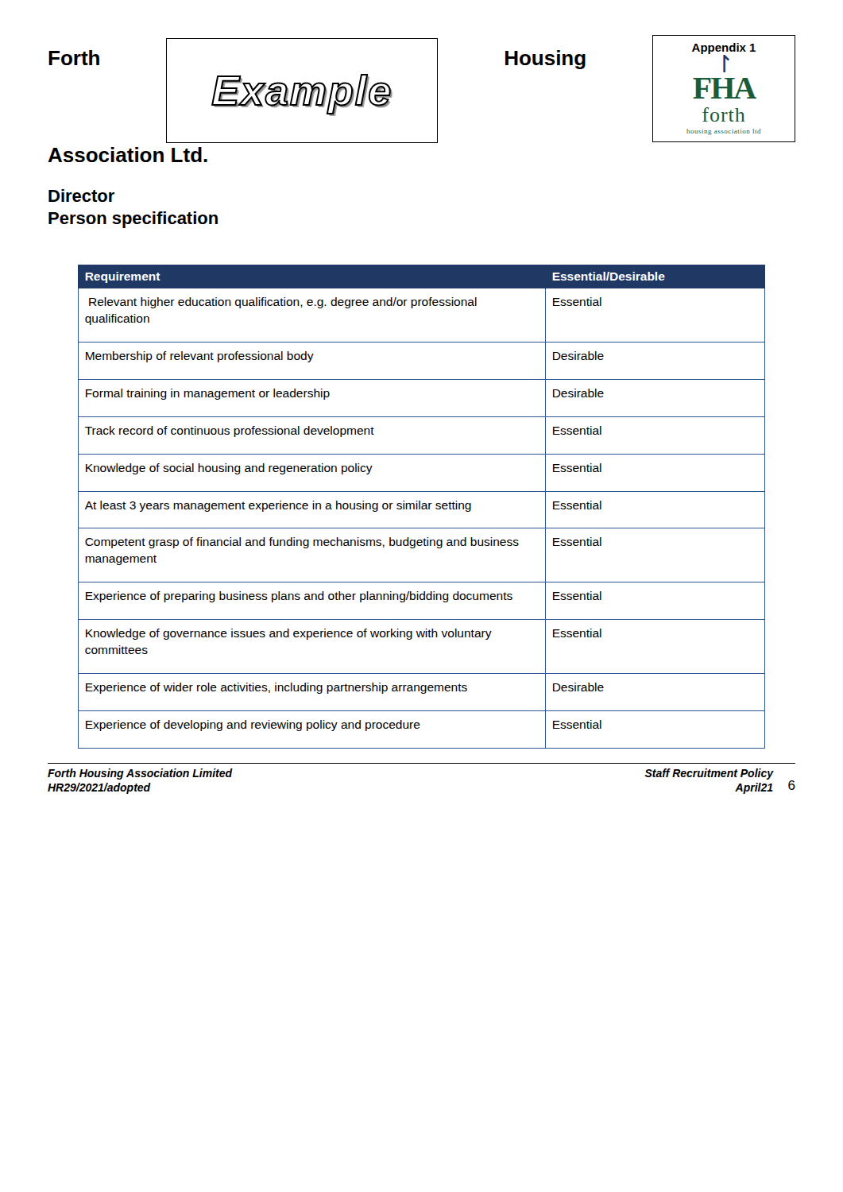Forth
Example
Housing
Appendix 1
↾
FHA
forth
housing association ltd
Association Ltd.
Director
Person specification
| Requirement | Essential/Desirable |
| --- | --- |
| Relevant higher education qualification, e.g. degree and/or professional qualification | Essential |
| Membership of relevant professional body | Desirable |
| Formal training in management or leadership | Desirable |
| Track record of continuous professional development | Essential |
| Knowledge of social housing and regeneration policy | Essential |
| At least 3 years management experience in a housing or similar setting | Essential |
| Competent grasp of financial and funding mechanisms, budgeting and business management | Essential |
| Experience of preparing business plans and other planning/bidding documents | Essential |
| Knowledge of governance issues and experience of working with voluntary committees | Essential |
| Experience of wider role activities, including partnership arrangements | Desirable |
| Experience of developing and reviewing policy and procedure | Essential |
Forth Housing Association Limited
HR29/2021/adopted
Staff Recruitment Policy
April21 6